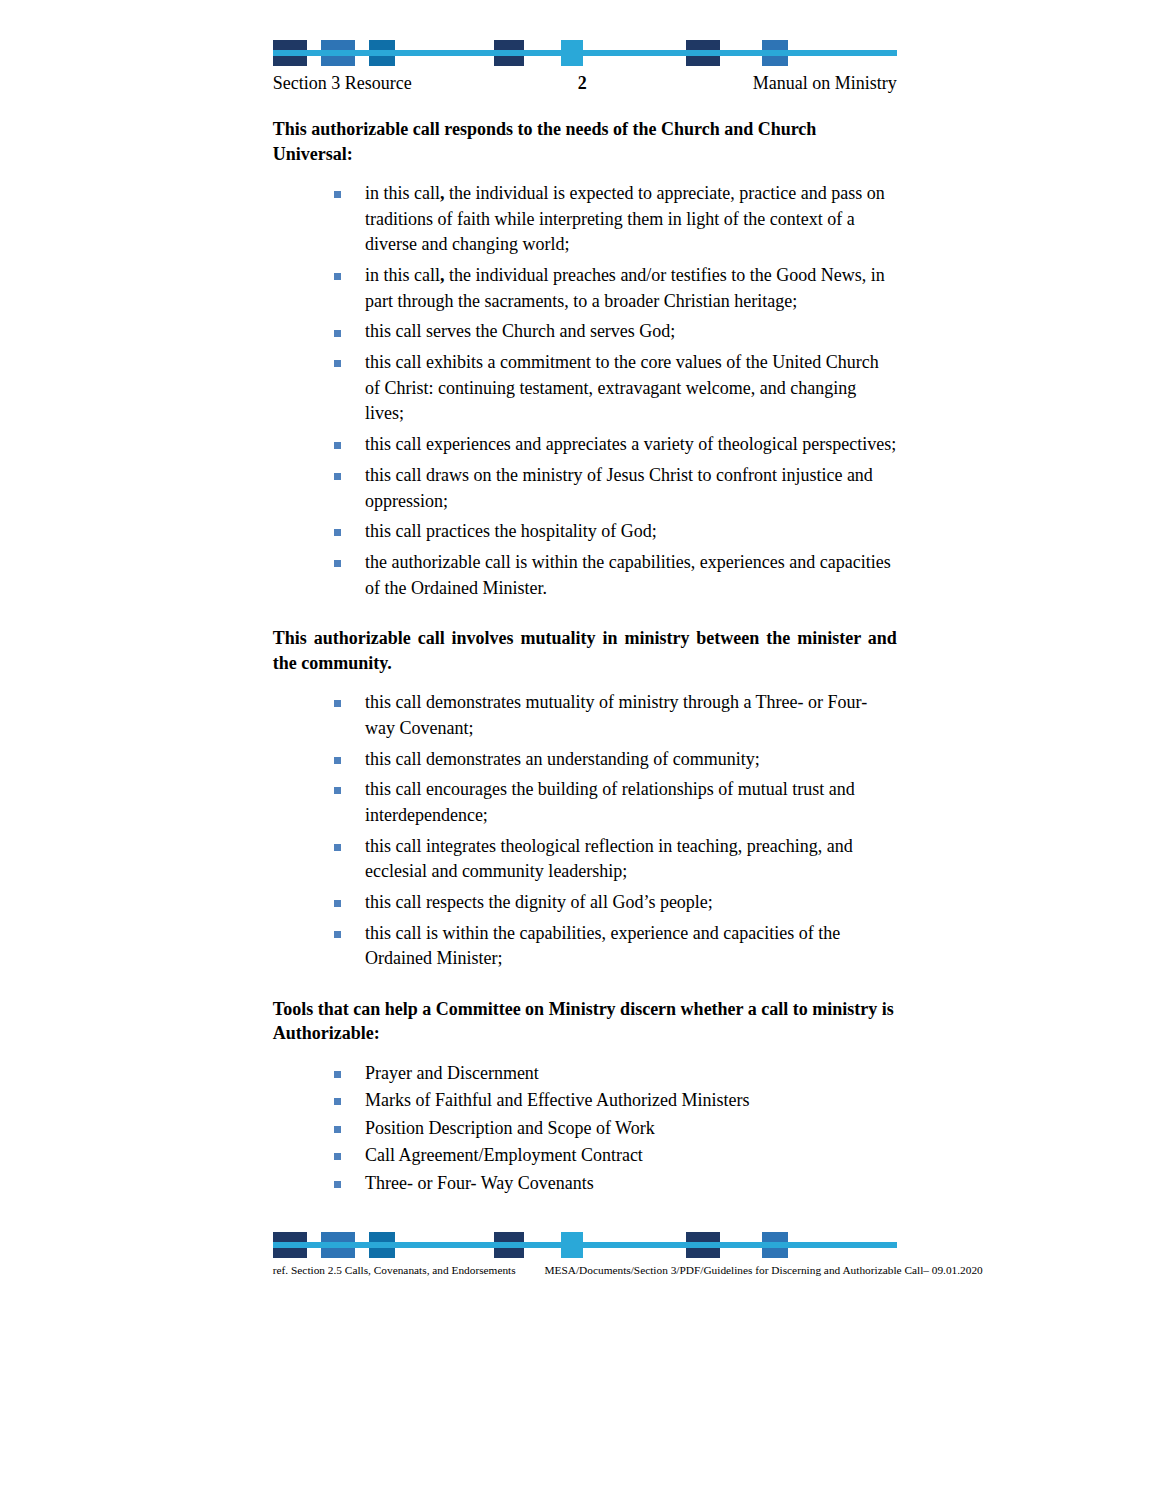Section 3 Resource 2 Manual on Ministry
This authorizable call responds to the needs of the Church and Church Universal:
in this call, the individual is expected to appreciate, practice and pass on traditions of faith while interpreting them in light of the context of a diverse and changing world;
in this call, the individual preaches and/or testifies to the Good News, in part through the sacraments, to a broader Christian heritage;
this call serves the Church and serves God;
this call exhibits a commitment to the core values of the United Church of Christ: continuing testament, extravagant welcome, and changing lives;
this call experiences and appreciates a variety of theological perspectives;
this call draws on the ministry of Jesus Christ to confront injustice and oppression;
this call practices the hospitality of God;
the authorizable call is within the capabilities, experiences and capacities of the Ordained Minister.
This authorizable call involves mutuality in ministry between the minister and the community.
this call demonstrates mutuality of ministry through a Three- or Four-way Covenant;
this call demonstrates an understanding of community;
this call encourages the building of relationships of mutual trust and interdependence;
this call integrates theological reflection in teaching, preaching, and ecclesial and community leadership;
this call respects the dignity of all God’s people;
this call is within the capabilities, experience and capacities of the Ordained Minister;
Tools that can help a Committee on Ministry discern whether a call to ministry is Authorizable:
Prayer and Discernment
Marks of Faithful and Effective Authorized Ministers
Position Description and Scope of Work
Call Agreement/Employment Contract
Three- or Four- Way Covenants
ref. Section 2.5 Calls, Covenanats, and Endorsements MESA/Documents/Section 3/PDF/Guidelines for Discerning and Authorizable Call– 09.01.2020